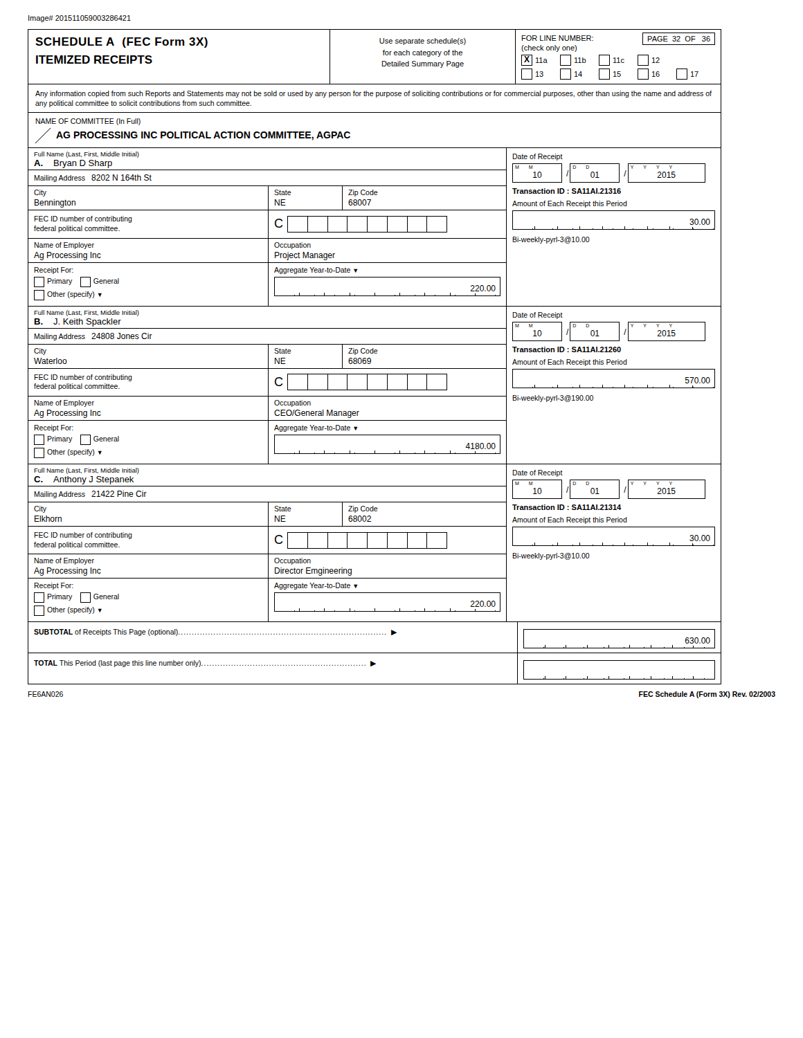Image# 201511059003286421
SCHEDULE A (FEC Form 3X)
ITEMIZED RECEIPTS
Use separate schedule(s)
for each category of the
Detailed Summary Page
PAGE 32 OF 36
FOR LINE NUMBER:
(check only one)
11a
11b
11c
12
13
14
15
16
17
Any information copied from such Reports and Statements may not be sold or used by any person for the purpose of soliciting contributions or for commercial purposes, other than using the name and address of any political committee to solicit contributions from such committee.
NAME OF COMMITTEE (In Full)
AG PROCESSING INC POLITICAL ACTION COMMITTEE, AGPAC
Full Name (Last, First, Middle Initial)
A.
Bryan D Sharp
Mailing Address 8202 N 164th St
CityBennington
StateNE
Zip Code68007
FEC ID number of contributing
federal political committee.
C
Name of EmployerAg Processing Inc
OccupationProject Manager
Receipt For:
Primary General
Other (specify) ▼
Aggregate Year-to-Date ▼
220.00
Date of Receipt
M M
10
/
D D
01
/
Y Y Y Y
2015
Transaction ID : SA11AI.21316
Amount of Each Receipt this Period
30.00
Bi-weekly-pyrl-3@10.00
Full Name (Last, First, Middle Initial)
B.
J. Keith Spackler
Mailing Address 24808 Jones Cir
CityWaterloo
StateNE
Zip Code68069
FEC ID number of contributing
federal political committee.
C
Name of EmployerAg Processing Inc
OccupationCEO/General Manager
Receipt For:
Primary General
Other (specify) ▼
Aggregate Year-to-Date ▼
4180.00
Date of Receipt
M M
10
/
D D
01
/
Y Y Y Y
2015
Transaction ID : SA11AI.21260
Amount of Each Receipt this Period
570.00
Bi-weekly-pyrl-3@190.00
Full Name (Last, First, Middle Initial)
C.
Anthony J Stepanek
Mailing Address 21422 Pine Cir
CityElkhorn
StateNE
Zip Code68002
FEC ID number of contributing
federal political committee.
C
Name of EmployerAg Processing Inc
OccupationDirector Emgineering
Receipt For:
Primary General
Other (specify) ▼
Aggregate Year-to-Date ▼
220.00
Date of Receipt
M M
10
/
D D
01
/
Y Y Y Y
2015
Transaction ID : SA11AI.21314
Amount of Each Receipt this Period
30.00
Bi-weekly-pyrl-3@10.00
SUBTOTAL of Receipts This Page (optional)............................................................................. ▶
630.00
TOTAL This Period (last page this line number only)............................................................. ▶
FE6AN026
FEC Schedule A (Form 3X) Rev. 02/2003